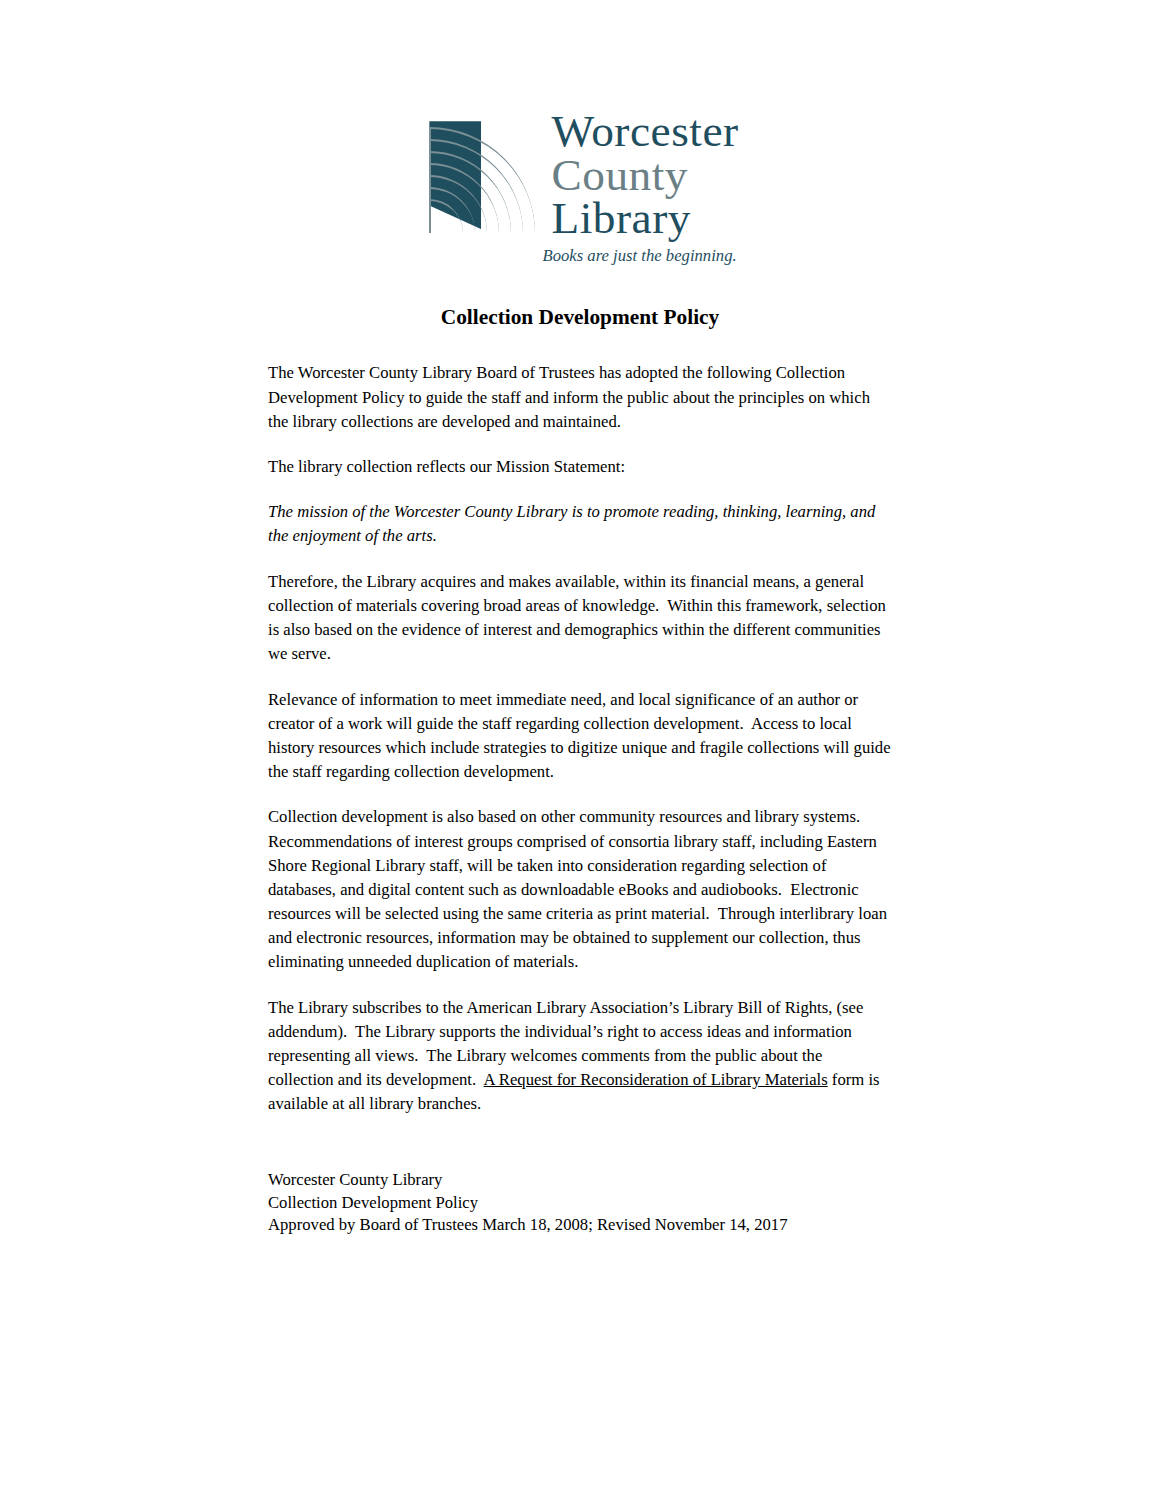Worcester
County
Library
Books are just the beginning.
Collection Development Policy
The Worcester County Library Board of Trustees has adopted the following Collection Development Policy to guide the staff and inform the public about the principles on which the library collections are developed and maintained.
The library collection reflects our Mission Statement:
The mission of the Worcester County Library is to promote reading, thinking, learning, and the enjoyment of the arts.
Therefore, the Library acquires and makes available, within its financial means, a general collection of materials covering broad areas of knowledge. Within this framework, selection is also based on the evidence of interest and demographics within the different communities we serve.
Relevance of information to meet immediate need, and local significance of an author or creator of a work will guide the staff regarding collection development. Access to local history resources which include strategies to digitize unique and fragile collections will guide the staff regarding collection development.
Collection development is also based on other community resources and library systems. Recommendations of interest groups comprised of consortia library staff, including Eastern Shore Regional Library staff, will be taken into consideration regarding selection of databases, and digital content such as downloadable eBooks and audiobooks. Electronic resources will be selected using the same criteria as print material. Through interlibrary loan and electronic resources, information may be obtained to supplement our collection, thus eliminating unneeded duplication of materials.
The Library subscribes to the American Library Association’s Library Bill of Rights, (see addendum). The Library supports the individual’s right to access ideas and information representing all views. The Library welcomes comments from the public about the collection and its development. A Request for Reconsideration of Library Materials form is available at all library branches.
Worcester County Library
Collection Development Policy
Approved by Board of Trustees March 18, 2008; Revised November 14, 2017